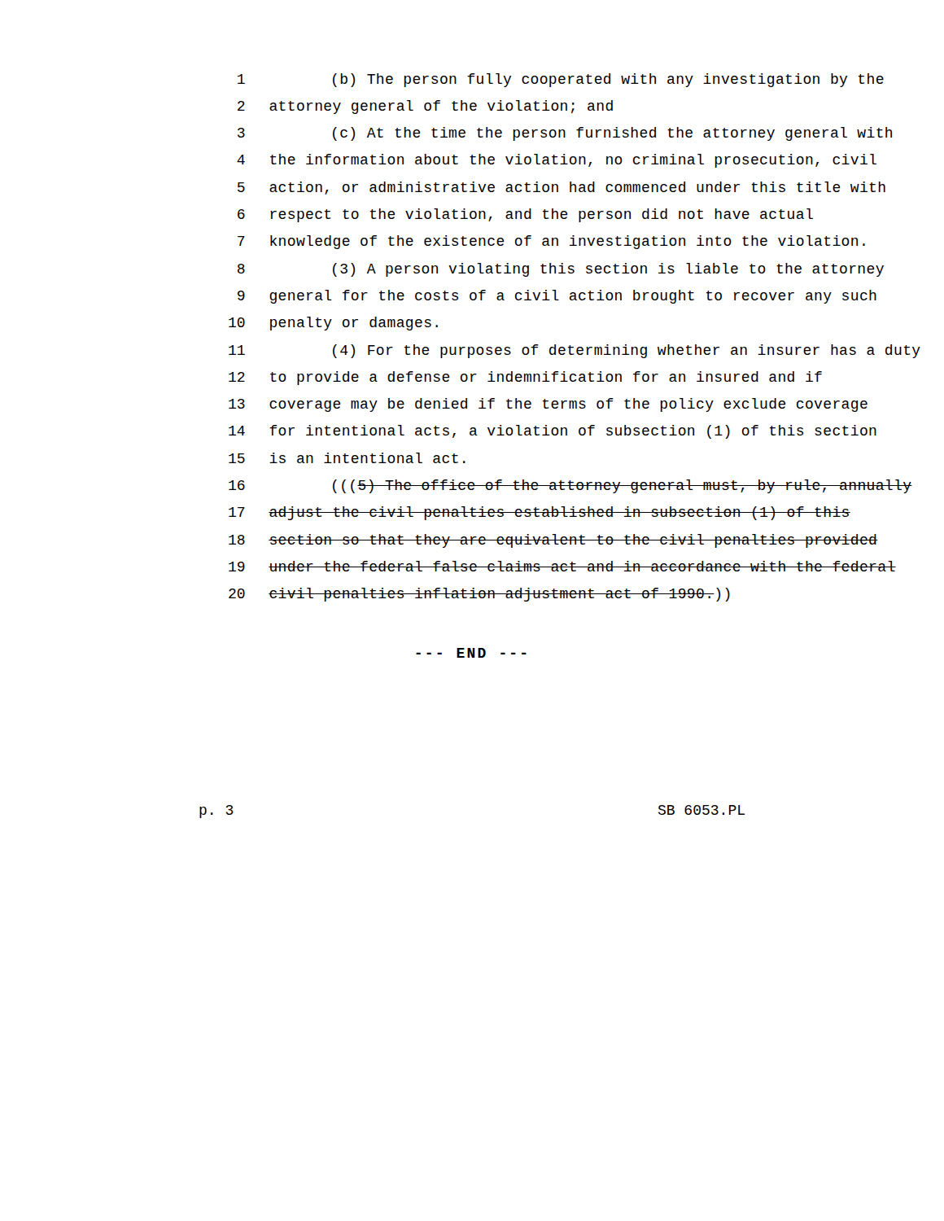1 (b) The person fully cooperated with any investigation by the
2 attorney general of the violation; and
3 (c) At the time the person furnished the attorney general with
4 the information about the violation, no criminal prosecution, civil
5 action, or administrative action had commenced under this title with
6 respect to the violation, and the person did not have actual
7 knowledge of the existence of an investigation into the violation.
8 (3) A person violating this section is liable to the attorney
9 general for the costs of a civil action brought to recover any such
10 penalty or damages.
11 (4) For the purposes of determining whether an insurer has a duty
12 to provide a defense or indemnification for an insured and if
13 coverage may be denied if the terms of the policy exclude coverage
14 for intentional acts, a violation of subsection (1) of this section
15 is an intentional act.
16 (((5) The office of the attorney general must, by rule, annually
17 adjust the civil penalties established in subsection (1) of this
18 section so that they are equivalent to the civil penalties provided
19 under the federal false claims act and in accordance with the federal
20 civil penalties inflation adjustment act of 1990.))
--- END ---
p. 3
SB 6053.PL